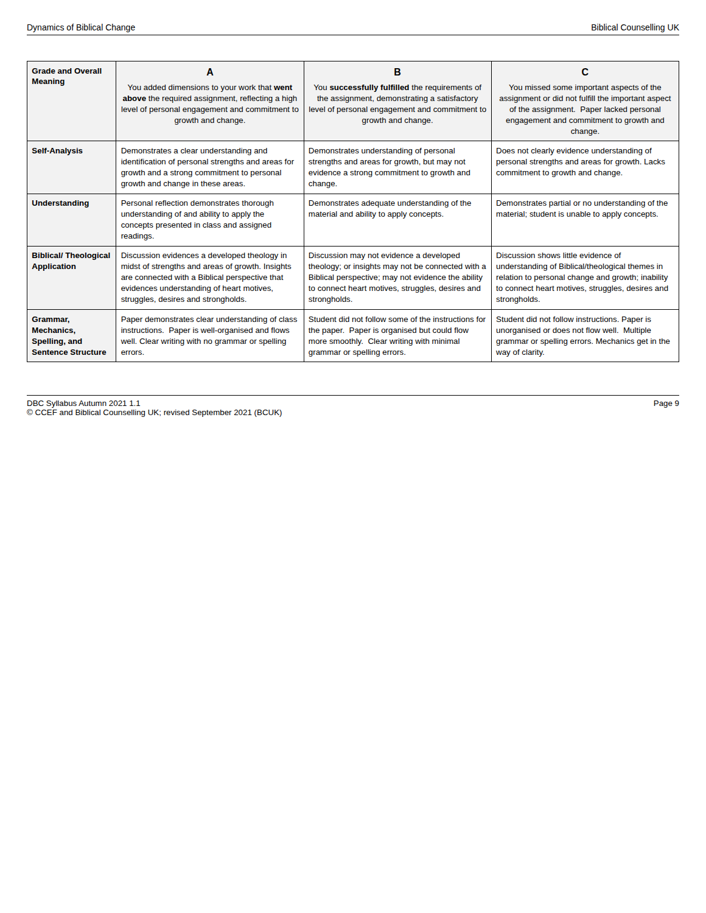Dynamics of Biblical Change Biblical Counselling UK
| Grade and Overall Meaning | A You added dimensions to your work that went above the required assignment, reflecting a high level of personal engagement and commitment to growth and change. | B You successfully fulfilled the requirements of the assignment, demonstrating a satisfactory level of personal engagement and commitment to growth and change. | C You missed some important aspects of the assignment or did not fulfill the important aspect of the assignment. Paper lacked personal engagement and commitment to growth and change. |
| --- | --- | --- | --- |
| Self-Analysis | Demonstrates a clear understanding and identification of personal strengths and areas for growth and a strong commitment to personal growth and change in these areas. | Demonstrates understanding of personal strengths and areas for growth, but may not evidence a strong commitment to growth and change. | Does not clearly evidence understanding of personal strengths and areas for growth. Lacks commitment to growth and change. |
| Understanding | Personal reflection demonstrates thorough understanding of and ability to apply the concepts presented in class and assigned readings. | Demonstrates adequate understanding of the material and ability to apply concepts. | Demonstrates partial or no understanding of the material; student is unable to apply concepts. |
| Biblical/ Theological Application | Discussion evidences a developed theology in midst of strengths and areas of growth. Insights are connected with a Biblical perspective that evidences understanding of heart motives, struggles, desires and strongholds. | Discussion may not evidence a developed theology; or insights may not be connected with a Biblical perspective; may not evidence the ability to connect heart motives, struggles, desires and strongholds. | Discussion shows little evidence of understanding of Biblical/theological themes in relation to personal change and growth; inability to connect heart motives, struggles, desires and strongholds. |
| Grammar, Mechanics, Spelling, and Sentence Structure | Paper demonstrates clear understanding of class instructions. Paper is well-organised and flows well. Clear writing with no grammar or spelling errors. | Student did not follow some of the instructions for the paper. Paper is organised but could flow more smoothly. Clear writing with minimal grammar or spelling errors. | Student did not follow instructions. Paper is unorganised or does not flow well. Multiple grammar or spelling errors. Mechanics get in the way of clarity. |
DBC Syllabus Autumn 2021 1.1 © CCEF and Biblical Counselling UK; revised September 2021 (BCUK)
Page 9